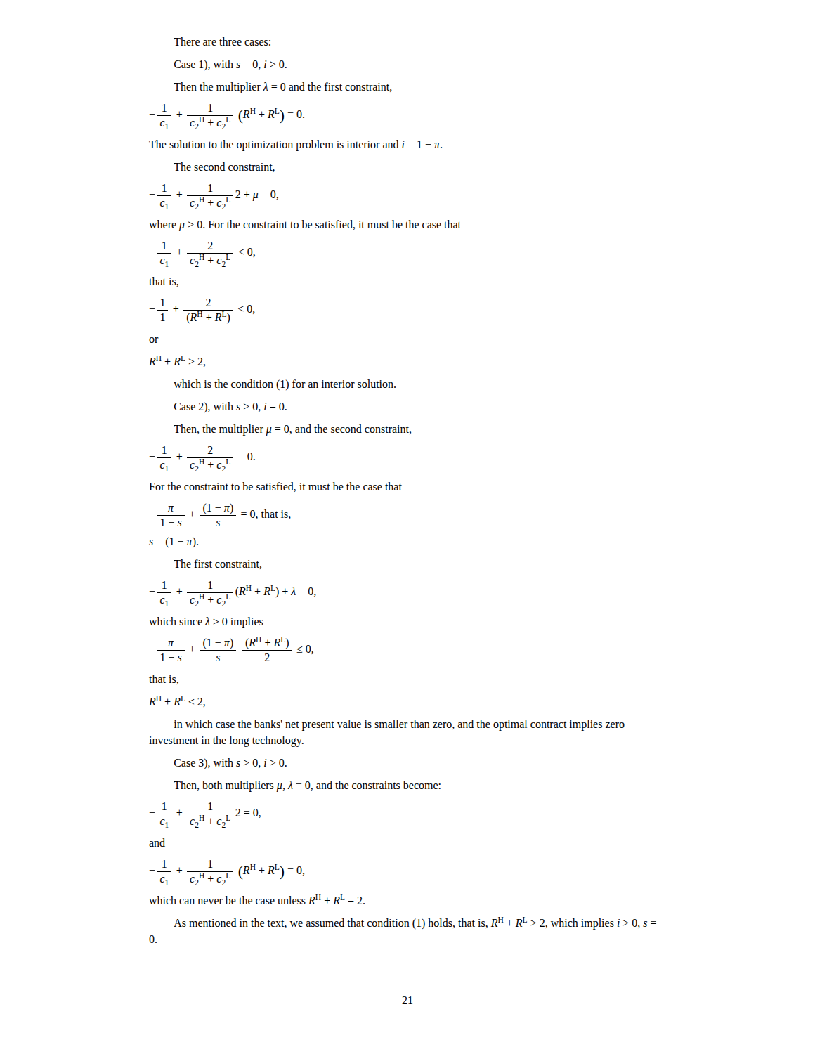There are three cases:
Case 1), with s = 0, i > 0.
Then the multiplier λ = 0 and the first constraint,
−1 c1 + 1 c2H + c2L (RH + RL) = 0.
The solution to the optimization problem is interior and i = 1 − π.
The second constraint,
−1 c1 + 1 c2H + c2L2 + μ = 0,
where μ > 0. For the constraint to be satisfied, it must be the case that
−1 c1 + 2 c2H + c2L < 0,
that is,
−11 + 2(RH + RL) < 0,
or
RH + RL > 2,
which is the condition (1) for an interior solution.
Case 2), with s > 0, i = 0.
Then, the multiplier μ = 0, and the second constraint,
−1 c1 + 2 c2H + c2L = 0.
For the constraint to be satisfied, it must be the case that
−π 1 − s + (1 − π) s = 0, that is,
s = (1 − π).
The first constraint,
−1 c1 + 1 c2H + c2L(RH + RL) + λ = 0,
which since λ ≥ 0 implies
−π 1 − s + (1 − π) s (RH + RL) 2 ≤ 0,
that is,
RH + RL ≤ 2,
in which case the banks' net present value is smaller than zero, and the optimal contract implies zero investment in the long technology.
Case 3), with s > 0, i > 0.
Then, both multipliers μ, λ = 0, and the constraints become:
−1 c1 + 1 c2H + c2L2 = 0,
and
−1 c1 + 1 c2H + c2L (RH + RL) = 0,
which can never be the case unless RH + RL = 2.
As mentioned in the text, we assumed that condition (1) holds, that is, RH + RL > 2, which implies i > 0, s = 0.
21